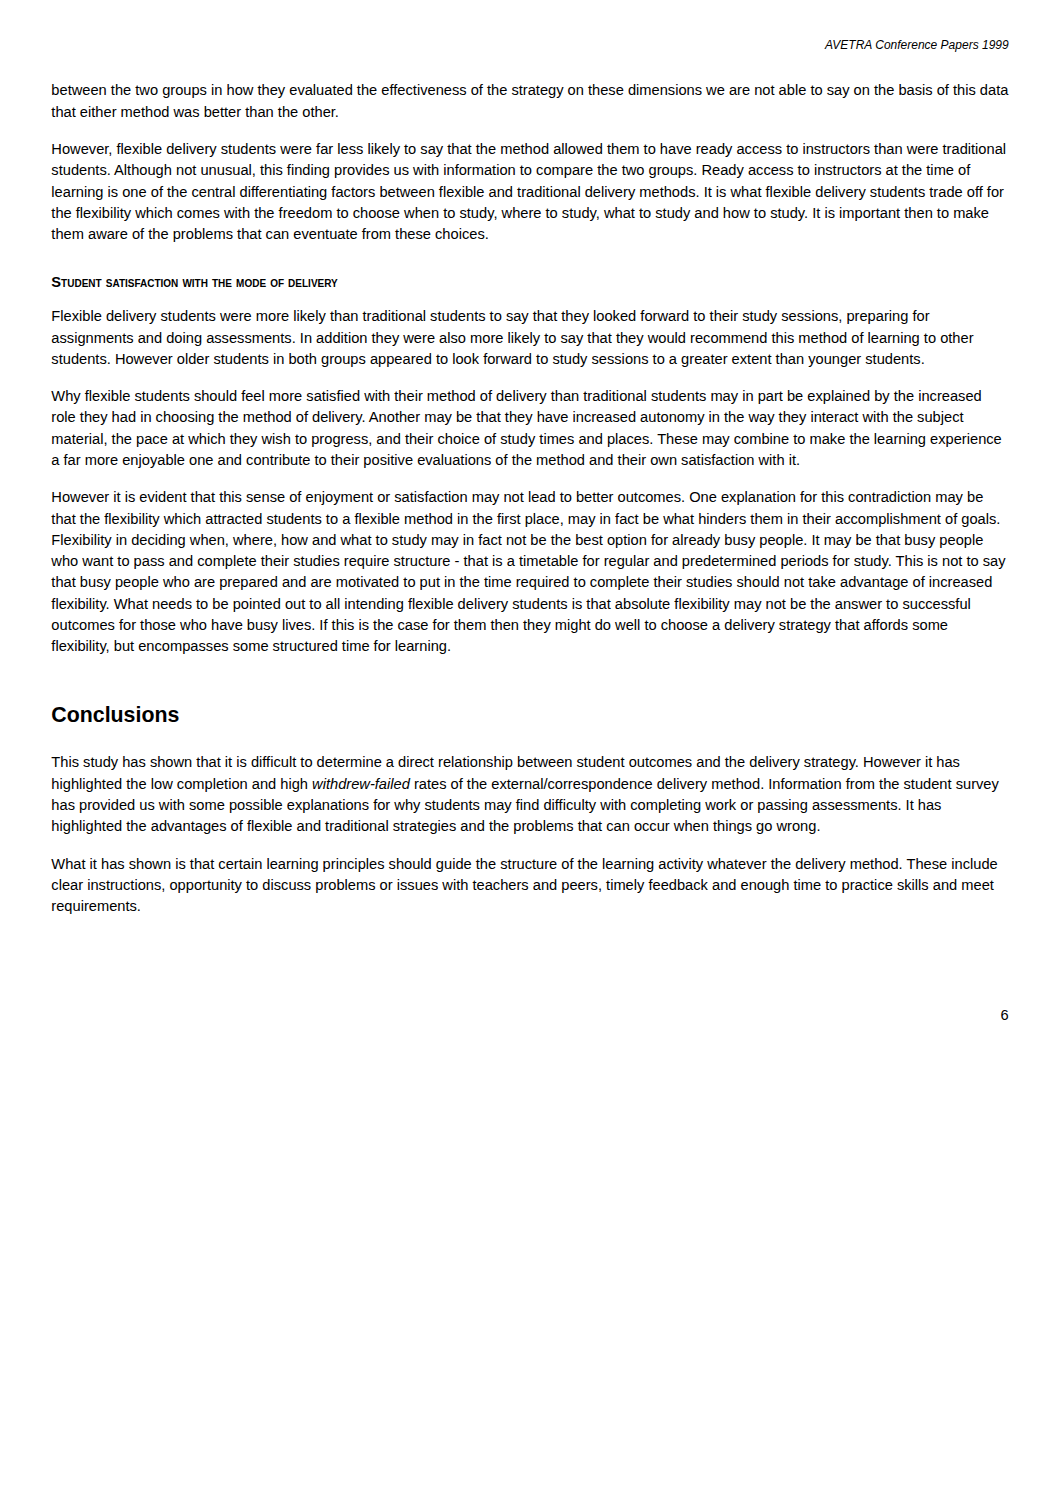AVETRA Conference Papers 1999
between the two groups in how they evaluated the effectiveness of the strategy on these dimensions we are not able to say on the basis of this data that either method was better than the other.
However, flexible delivery students were far less likely to say that the method allowed them to have ready access to instructors than were traditional students. Although not unusual, this finding provides us with information to compare the two groups. Ready access to instructors at the time of learning is one of the central differentiating factors between flexible and traditional delivery methods. It is what flexible delivery students trade off for the flexibility which comes with the freedom to choose when to study, where to study, what to study and how to study. It is important then to make them aware of the problems that can eventuate from these choices.
Student satisfaction with the mode of delivery
Flexible delivery students were more likely than traditional students to say that they looked forward to their study sessions, preparing for assignments and doing assessments. In addition they were also more likely to say that they would recommend this method of learning to other students. However older students in both groups appeared to look forward to study sessions to a greater extent than younger students.
Why flexible students should feel more satisfied with their method of delivery than traditional students may in part be explained by the increased role they had in choosing the method of delivery. Another may be that they have increased autonomy in the way they interact with the subject material, the pace at which they wish to progress, and their choice of study times and places. These may combine to make the learning experience a far more enjoyable one and contribute to their positive evaluations of the method and their own satisfaction with it.
However it is evident that this sense of enjoyment or satisfaction may not lead to better outcomes. One explanation for this contradiction may be that the flexibility which attracted students to a flexible method in the first place, may in fact be what hinders them in their accomplishment of goals. Flexibility in deciding when, where, how and what to study may in fact not be the best option for already busy people. It may be that busy people who want to pass and complete their studies require structure - that is a timetable for regular and predetermined periods for study. This is not to say that busy people who are prepared and are motivated to put in the time required to complete their studies should not take advantage of increased flexibility. What needs to be pointed out to all intending flexible delivery students is that absolute flexibility may not be the answer to successful outcomes for those who have busy lives. If this is the case for them then they might do well to choose a delivery strategy that affords some flexibility, but encompasses some structured time for learning.
Conclusions
This study has shown that it is difficult to determine a direct relationship between student outcomes and the delivery strategy. However it has highlighted the low completion and high withdrew-failed rates of the external/correspondence delivery method. Information from the student survey has provided us with some possible explanations for why students may find difficulty with completing work or passing assessments. It has highlighted the advantages of flexible and traditional strategies and the problems that can occur when things go wrong.
What it has shown is that certain learning principles should guide the structure of the learning activity whatever the delivery method. These include clear instructions, opportunity to discuss problems or issues with teachers and peers, timely feedback and enough time to practice skills and meet requirements.
6